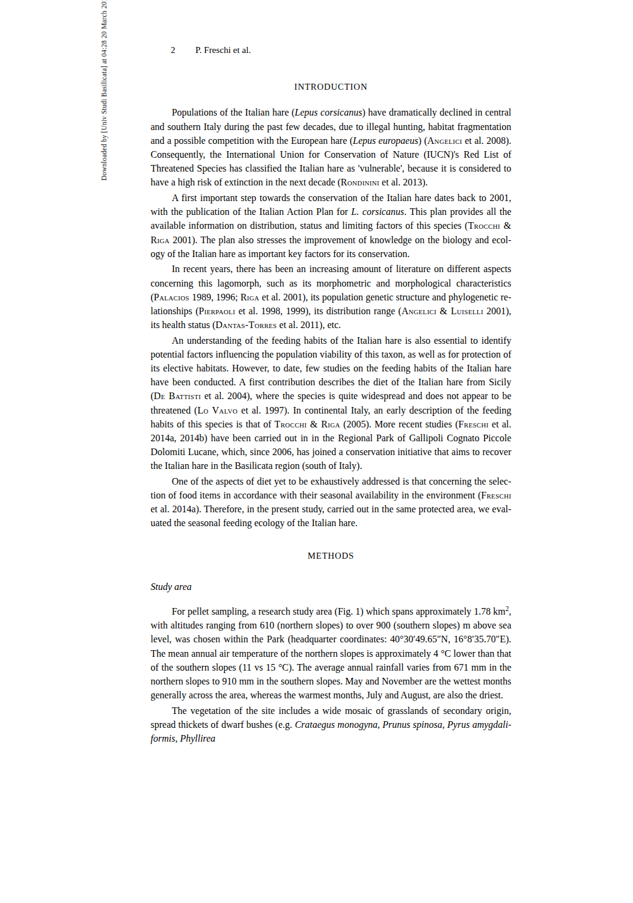Downloaded by [Univ Studi Basilicata] at 04:28 20 March 2015
2 P. Freschi et al.
Introduction
Populations of the Italian hare (Lepus corsicanus) have dramatically declined in central and southern Italy during the past few decades, due to illegal hunting, habitat fragmentation and a possible competition with the European hare (Lepus europaeus) (Angelici et al. 2008). Consequently, the International Union for Conservation of Nature (IUCN)'s Red List of Threatened Species has classified the Italian hare as 'vulnerable', because it is considered to have a high risk of extinction in the next decade (Rondinini et al. 2013).
A first important step towards the conservation of the Italian hare dates back to 2001, with the publication of the Italian Action Plan for L. corsicanus. This plan provides all the available information on distribution, status and limiting factors of this species (Trocchi & Riga 2001). The plan also stresses the improvement of knowledge on the biology and ecology of the Italian hare as important key factors for its conservation.
In recent years, there has been an increasing amount of literature on different aspects concerning this lagomorph, such as its morphometric and morphological characteristics (Palacios 1989, 1996; Riga et al. 2001), its population genetic structure and phylogenetic relationships (Pierpaoli et al. 1998, 1999), its distribution range (Angelici & Luiselli 2001), its health status (Dantas-Torres et al. 2011), etc.
An understanding of the feeding habits of the Italian hare is also essential to identify potential factors influencing the population viability of this taxon, as well as for protection of its elective habitats. However, to date, few studies on the feeding habits of the Italian hare have been conducted. A first contribution describes the diet of the Italian hare from Sicily (De Battisti et al. 2004), where the species is quite widespread and does not appear to be threatened (Lo Valvo et al. 1997). In continental Italy, an early description of the feeding habits of this species is that of Trocchi & Riga (2005). More recent studies (Freschi et al. 2014a, 2014b) have been carried out in in the Regional Park of Gallipoli Cognato Piccole Dolomiti Lucane, which, since 2006, has joined a conservation initiative that aims to recover the Italian hare in the Basilicata region (south of Italy).
One of the aspects of diet yet to be exhaustively addressed is that concerning the selection of food items in accordance with their seasonal availability in the environment (Freschi et al. 2014a). Therefore, in the present study, carried out in the same protected area, we evaluated the seasonal feeding ecology of the Italian hare.
Methods
Study area
For pellet sampling, a research study area (Fig. 1) which spans approximately 1.78 km2, with altitudes ranging from 610 (northern slopes) to over 900 (southern slopes) m above sea level, was chosen within the Park (headquarter coordinates: 40°30′49.65″N, 16°8′35.70″E). The mean annual air temperature of the northern slopes is approximately 4 °C lower than that of the southern slopes (11 vs 15 °C). The average annual rainfall varies from 671 mm in the northern slopes to 910 mm in the southern slopes. May and November are the wettest months generally across the area, whereas the warmest months, July and August, are also the driest.
The vegetation of the site includes a wide mosaic of grasslands of secondary origin, spread thickets of dwarf bushes (e.g. Crataegus monogyna, Prunus spinosa, Pyrus amygdaliformis, Phyllirea